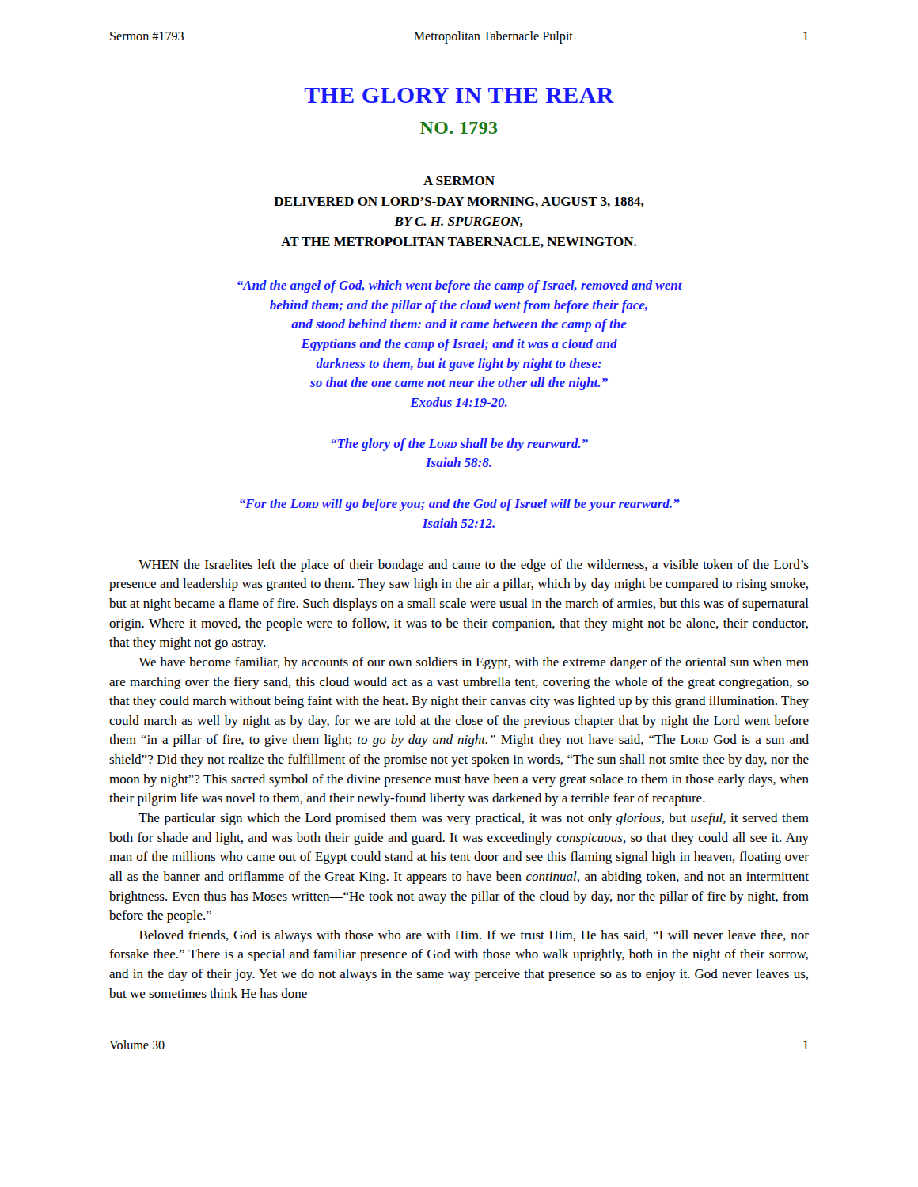Sermon #1793 Metropolitan Tabernacle Pulpit 1
THE GLORY IN THE REAR
NO. 1793
A SERMON
DELIVERED ON LORD’S-DAY MORNING, AUGUST 3, 1884,
BY C. H. SPURGEON,
AT THE METROPOLITAN TABERNACLE, NEWINGTON.
“And the angel of God, which went before the camp of Israel, removed and went
behind them; and the pillar of the cloud went from before their face,
and stood behind them: and it came between the camp of the
Egyptians and the camp of Israel; and it was a cloud and
darkness to them, but it gave light by night to these:
so that the one came not near the other all the night.”
Exodus 14:19-20.
“The glory of the Lord shall be thy rearward.”
Isaiah 58:8.
“For the Lord will go before you; and the God of Israel will be your rearward.”
Isaiah 52:12.
WHEN the Israelites left the place of their bondage and came to the edge of the wilderness, a visible token of the Lord’s presence and leadership was granted to them. They saw high in the air a pillar, which by day might be compared to rising smoke, but at night became a flame of fire. Such displays on a small scale were usual in the march of armies, but this was of supernatural origin. Where it moved, the people were to follow, it was to be their companion, that they might not be alone, their conductor, that they might not go astray.
We have become familiar, by accounts of our own soldiers in Egypt, with the extreme danger of the oriental sun when men are marching over the fiery sand, this cloud would act as a vast umbrella tent, covering the whole of the great congregation, so that they could march without being faint with the heat. By night their canvas city was lighted up by this grand illumination. They could march as well by night as by day, for we are told at the close of the previous chapter that by night the Lord went before them “in a pillar of fire, to give them light; to go by day and night.” Might they not have said, “The Lord God is a sun and shield”? Did they not realize the fulfillment of the promise not yet spoken in words, “The sun shall not smite thee by day, nor the moon by night”? This sacred symbol of the divine presence must have been a very great solace to them in those early days, when their pilgrim life was novel to them, and their newly-found liberty was darkened by a terrible fear of recapture.
The particular sign which the Lord promised them was very practical, it was not only glorious, but useful, it served them both for shade and light, and was both their guide and guard. It was exceedingly conspicuous, so that they could all see it. Any man of the millions who came out of Egypt could stand at his tent door and see this flaming signal high in heaven, floating over all as the banner and oriflamme of the Great King. It appears to have been continual, an abiding token, and not an intermittent brightness. Even thus has Moses written—“He took not away the pillar of the cloud by day, nor the pillar of fire by night, from before the people.”
Beloved friends, God is always with those who are with Him. If we trust Him, He has said, “I will never leave thee, nor forsake thee.” There is a special and familiar presence of God with those who walk uprightly, both in the night of their sorrow, and in the day of their joy. Yet we do not always in the same way perceive that presence so as to enjoy it. God never leaves us, but we sometimes think He has done
Volume 30 1